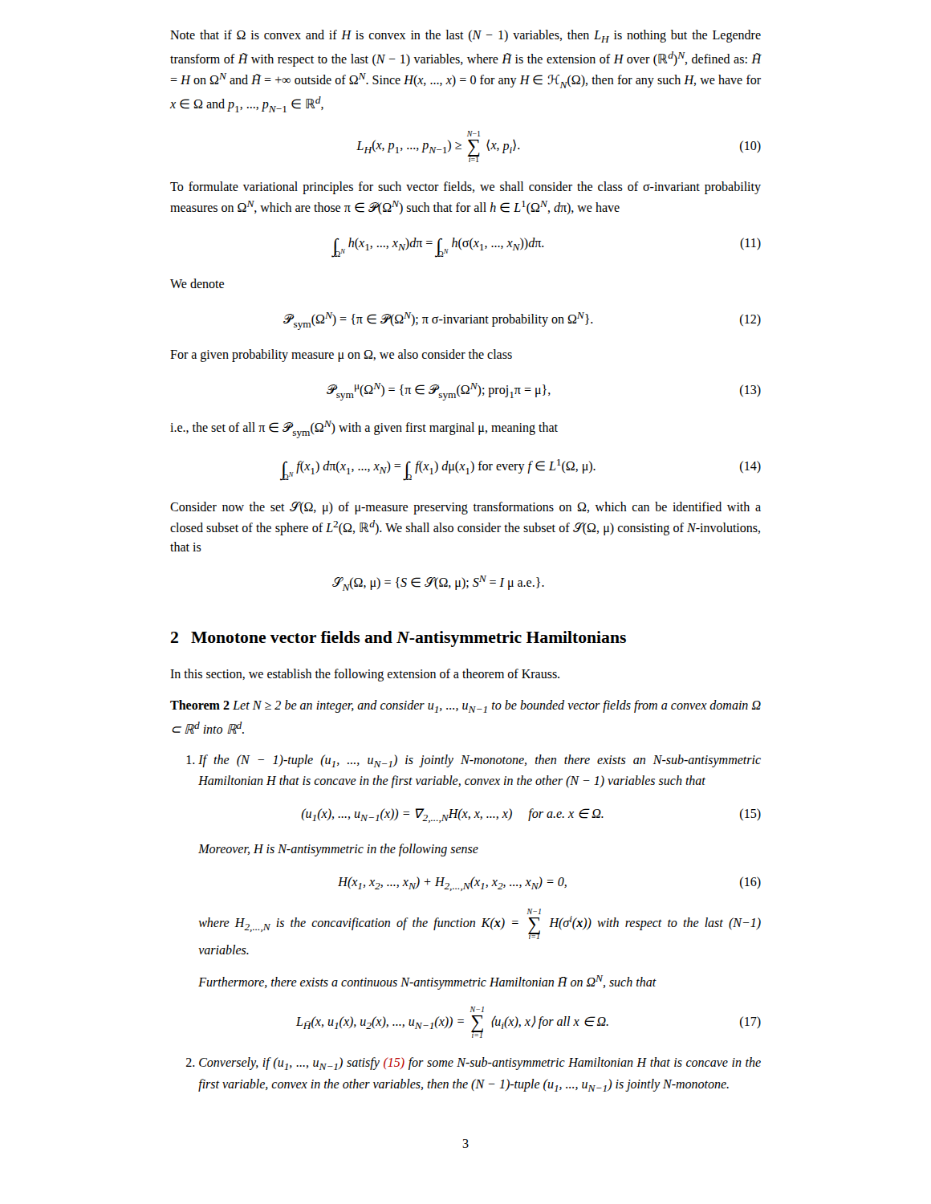Note that if Ω is convex and if H is convex in the last (N − 1) variables, then LH is nothing but the Legendre transform of H̃ with respect to the last (N − 1) variables, where H̃ is the extension of H over (ℝd)N, defined as: H̃ = H on ΩN and H̃ = +∞ outside of ΩN. Since H(x, ..., x) = 0 for any H ∈ ℋN(Ω), then for any such H, we have for x ∈ Ω and p1, ..., pN−1 ∈ ℝd,
LH(x, p1, ..., pN−1) ≥ N−1∑i=1 ⟨x, pi⟩.
(10)
To formulate variational principles for such vector fields, we shall consider the class of σ-invariant probability measures on ΩN, which are those π ∈ 𝒫(ΩN) such that for all h ∈ L1(ΩN, dπ), we have
∫ΩN h(x1, ..., xN)dπ = ∫ΩN h(σ(x1, ..., xN))dπ.
(11)
We denote
𝒫sym(ΩN) = {π ∈ 𝒫(ΩN); π σ-invariant probability on ΩN}.
(12)
For a given probability measure μ on Ω, we also consider the class
𝒫symμ(ΩN) = {π ∈ 𝒫sym(ΩN); proj1π = μ},
(13)
i.e., the set of all π ∈ 𝒫sym(ΩN) with a given first marginal μ, meaning that
∫ΩN f(x1) dπ(x1, ..., xN) = ∫Ω f(x1) dμ(x1) for every f ∈ L1(Ω, μ).
(14)
Consider now the set 𝒮(Ω, μ) of μ-measure preserving transformations on Ω, which can be identified with a closed subset of the sphere of L2(Ω, ℝd). We shall also consider the subset of 𝒮(Ω, μ) consisting of N-involutions, that is
𝒮N(Ω, μ) = {S ∈ 𝒮(Ω, μ); SN = I μ a.e.}.
2 Monotone vector fields and N-antisymmetric Hamiltonians
In this section, we establish the following extension of a theorem of Krauss.
Theorem 2 Let N ≥ 2 be an integer, and consider u1, ..., uN−1 to be bounded vector fields from a convex domain Ω ⊂ ℝd into ℝd.
If the (N − 1)-tuple (u1, ..., uN−1) is jointly N-monotone, then there exists an N-sub-antisymmetric Hamiltonian H that is concave in the first variable, convex in the other (N − 1) variables such that
(u1(x), ..., uN−1(x)) = ∇2,...,NH(x, x, ..., x) for a.e. x ∈ Ω.
(15)
Moreover, H is N-antisymmetric in the following sense
H(x1, x2, ..., xN) + H2,...,N(x1, x2, ..., xN) = 0,
(16)
where H2,...,N is the concavification of the function K(x) = N−1∑i=1 H(σi(x)) with respect to the last (N−1) variables.
Furthermore, there exists a continuous N-antisymmetric Hamiltonian H̄ on ΩN, such that
LH̄(x, u1(x), u2(x), ..., uN−1(x)) = N−1∑i=1 ⟨ui(x), x⟩ for all x ∈ Ω.
(17)
Conversely, if (u1, ..., uN−1) satisfy (15) for some N-sub-antisymmetric Hamiltonian H that is concave in the first variable, convex in the other variables, then the (N − 1)-tuple (u1, ..., uN−1) is jointly N-monotone.
3